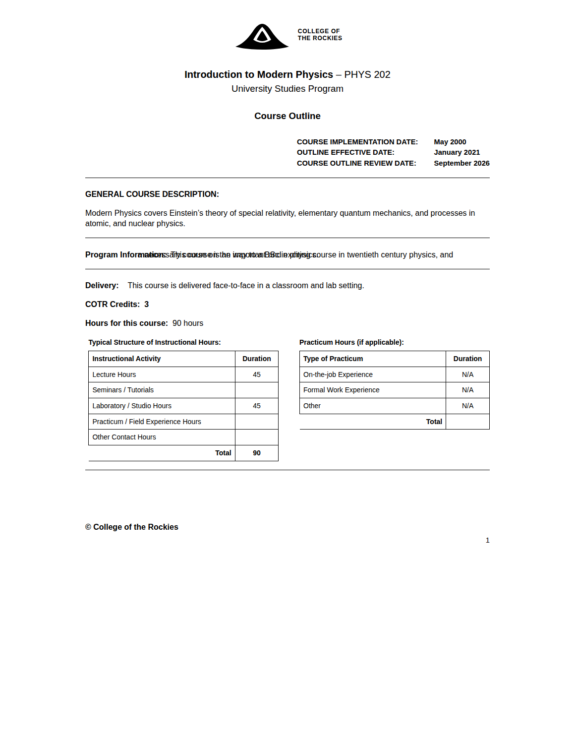COLLEGE OF
THE ROCKIES
Introduction to Modern Physics – PHYS 202
University Studies Program
Course Outline
| COURSE IMPLEMENTATION DATE: | May 2000 |
| OUTLINE EFFECTIVE DATE: | January 2021 |
| COURSE OUTLINE REVIEW DATE: | September 2026 |
GENERAL COURSE DESCRIPTION:
Modern Physics covers Einstein’s theory of special relativity, elementary quantum mechanics, and processes in atomic, and nuclear physics.
Program Information: This course is an important and exciting course in twentieth century physics, and a necessary course on the way to a BSc in physics.
Delivery: This course is delivered face-to-face in a classroom and lab setting.
COTR Credits: 3
Hours for this course: 90 hours
Typical Structure of Instructional Hours:
| Instructional Activity | Duration |
| --- | --- |
| Lecture Hours | 45 |
| Seminars / Tutorials | |
| Laboratory / Studio Hours | 45 |
| Practicum / Field Experience Hours | |
| Other Contact Hours | |
| Total | 90 |
Practicum Hours (if applicable):
| Type of Practicum | Duration |
| --- | --- |
| On-the-job Experience | N/A |
| Formal Work Experience | N/A |
| Other | N/A |
| Total | |
© College of the Rockies
1